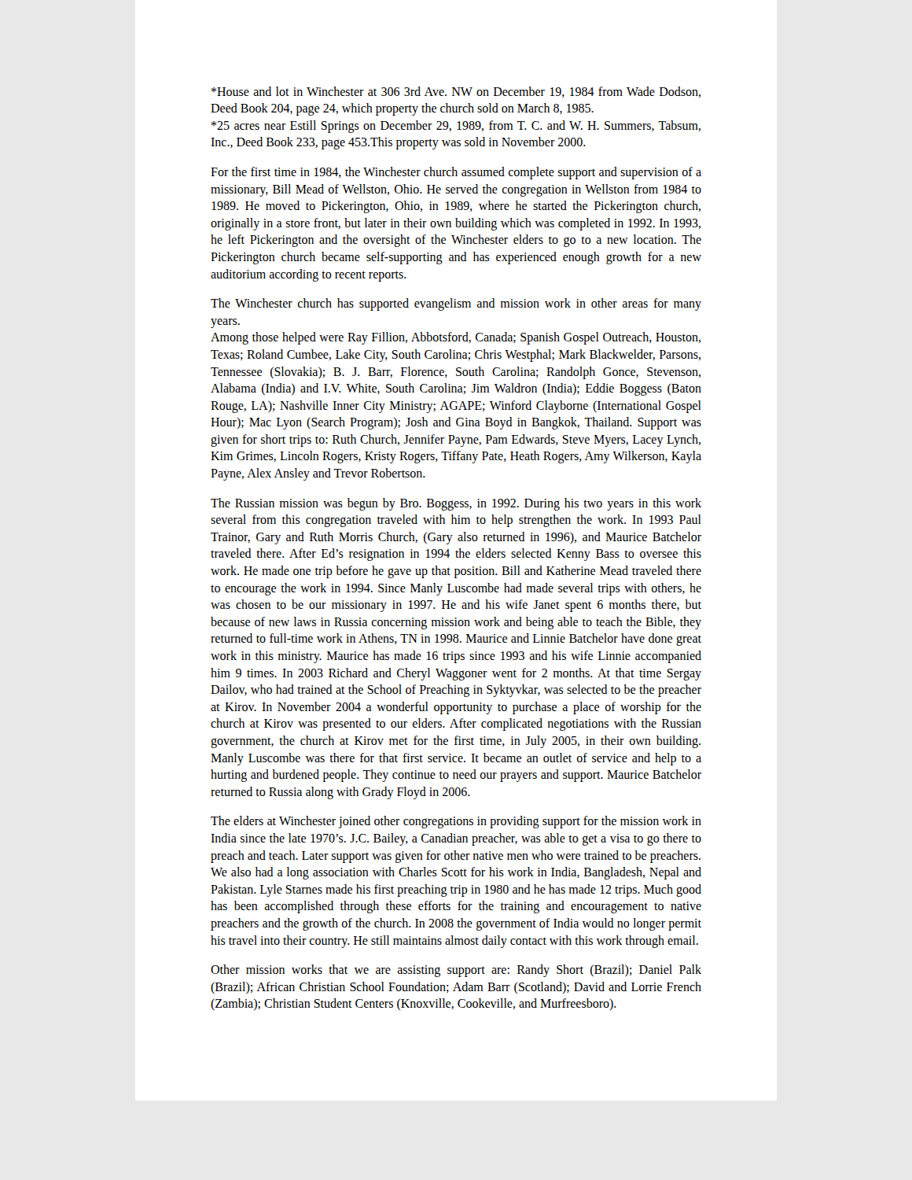*House and lot in Winchester at 306 3rd Ave. NW on December 19, 1984 from Wade Dodson, Deed Book 204, page 24, which property the church sold on March 8, 1985.
*25 acres near Estill Springs on December 29, 1989, from T. C. and W. H. Summers, Tabsum, Inc., Deed Book 233, page 453.This property was sold in November 2000.
For the first time in 1984, the Winchester church assumed complete support and supervision of a missionary, Bill Mead of Wellston, Ohio. He served the congregation in Wellston from 1984 to 1989. He moved to Pickerington, Ohio, in 1989, where he started the Pickerington church, originally in a store front, but later in their own building which was completed in 1992. In 1993, he left Pickerington and the oversight of the Winchester elders to go to a new location. The Pickerington church became self-supporting and has experienced enough growth for a new auditorium according to recent reports.
The Winchester church has supported evangelism and mission work in other areas for many years.
Among those helped were Ray Fillion, Abbotsford, Canada; Spanish Gospel Outreach, Houston, Texas; Roland Cumbee, Lake City, South Carolina; Chris Westphal; Mark Blackwelder, Parsons, Tennessee (Slovakia); B. J. Barr, Florence, South Carolina; Randolph Gonce, Stevenson, Alabama (India) and I.V. White, South Carolina; Jim Waldron (India); Eddie Boggess (Baton Rouge, LA); Nashville Inner City Ministry; AGAPE; Winford Clayborne (International Gospel Hour); Mac Lyon (Search Program); Josh and Gina Boyd in Bangkok, Thailand. Support was given for short trips to: Ruth Church, Jennifer Payne, Pam Edwards, Steve Myers, Lacey Lynch, Kim Grimes, Lincoln Rogers, Kristy Rogers, Tiffany Pate, Heath Rogers, Amy Wilkerson, Kayla Payne, Alex Ansley and Trevor Robertson.
The Russian mission was begun by Bro. Boggess, in 1992. During his two years in this work several from this congregation traveled with him to help strengthen the work. In 1993 Paul Trainor, Gary and Ruth Morris Church, (Gary also returned in 1996), and Maurice Batchelor traveled there. After Ed’s resignation in 1994 the elders selected Kenny Bass to oversee this work. He made one trip before he gave up that position. Bill and Katherine Mead traveled there to encourage the work in 1994. Since Manly Luscombe had made several trips with others, he was chosen to be our missionary in 1997. He and his wife Janet spent 6 months there, but because of new laws in Russia concerning mission work and being able to teach the Bible, they returned to full-time work in Athens, TN in 1998. Maurice and Linnie Batchelor have done great work in this ministry. Maurice has made 16 trips since 1993 and his wife Linnie accompanied him 9 times. In 2003 Richard and Cheryl Waggoner went for 2 months. At that time Sergay Dailov, who had trained at the School of Preaching in Syktyvkar, was selected to be the preacher at Kirov. In November 2004 a wonderful opportunity to purchase a place of worship for the church at Kirov was presented to our elders. After complicated negotiations with the Russian government, the church at Kirov met for the first time, in July 2005, in their own building. Manly Luscombe was there for that first service. It became an outlet of service and help to a hurting and burdened people. They continue to need our prayers and support. Maurice Batchelor returned to Russia along with Grady Floyd in 2006.
The elders at Winchester joined other congregations in providing support for the mission work in India since the late 1970’s. J.C. Bailey, a Canadian preacher, was able to get a visa to go there to preach and teach. Later support was given for other native men who were trained to be preachers. We also had a long association with Charles Scott for his work in India, Bangladesh, Nepal and Pakistan. Lyle Starnes made his first preaching trip in 1980 and he has made 12 trips. Much good has been accomplished through these efforts for the training and encouragement to native preachers and the growth of the church. In 2008 the government of India would no longer permit his travel into their country. He still maintains almost daily contact with this work through email.
Other mission works that we are assisting support are: Randy Short (Brazil); Daniel Palk (Brazil); African Christian School Foundation; Adam Barr (Scotland); David and Lorrie French (Zambia); Christian Student Centers (Knoxville, Cookeville, and Murfreesboro).